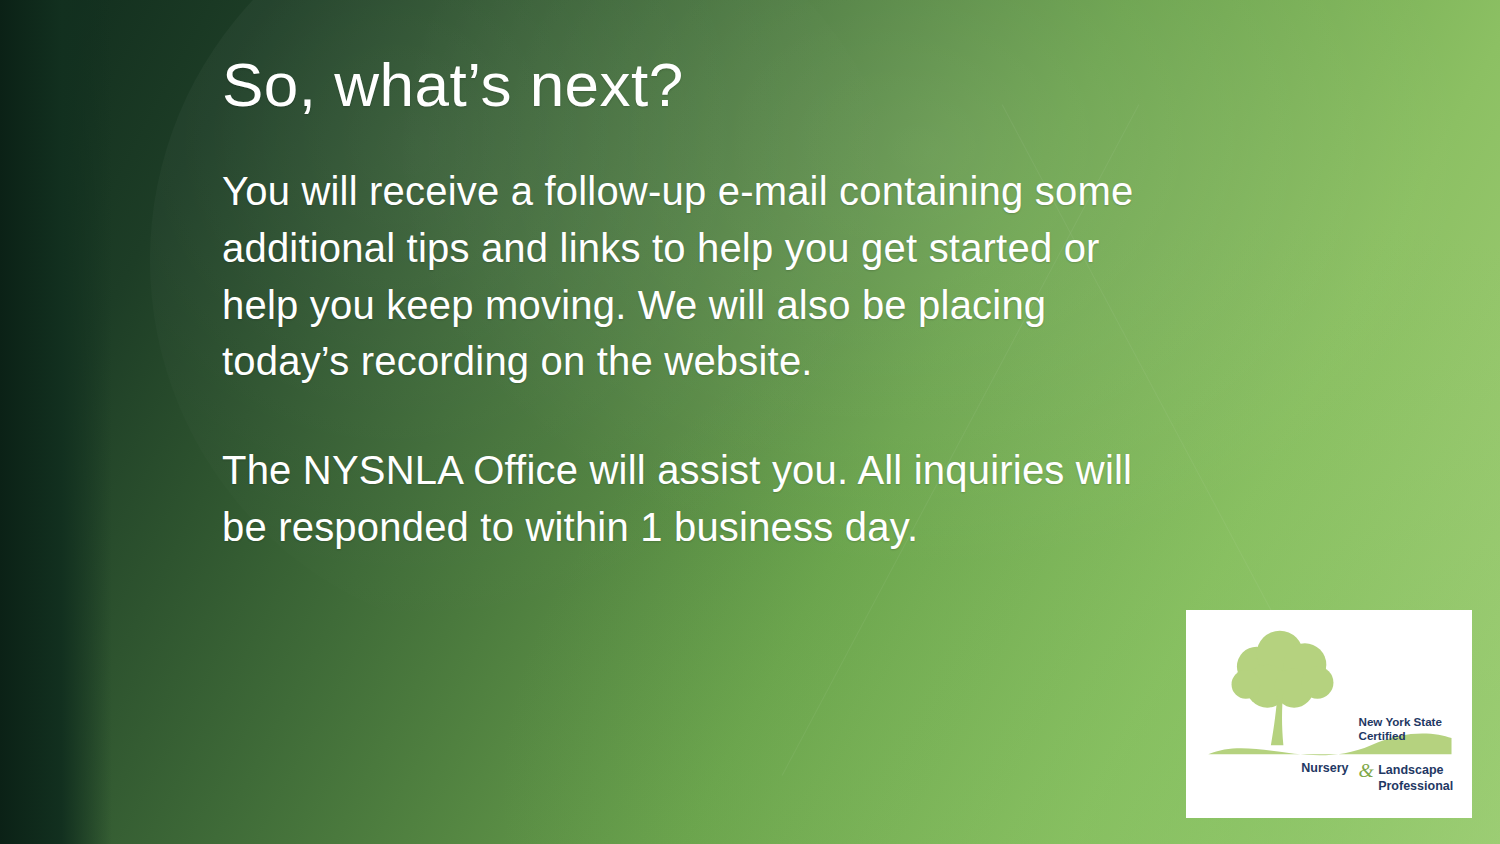So, what’s next?
You will receive a follow-up e-mail containing some additional tips and links to help you get started or help you keep moving. We will also be placing today’s recording on the website.
The NYSNLA Office will assist you. All inquiries will be responded to within 1 business day.
New York State Certified Nursery & Landscape Professional